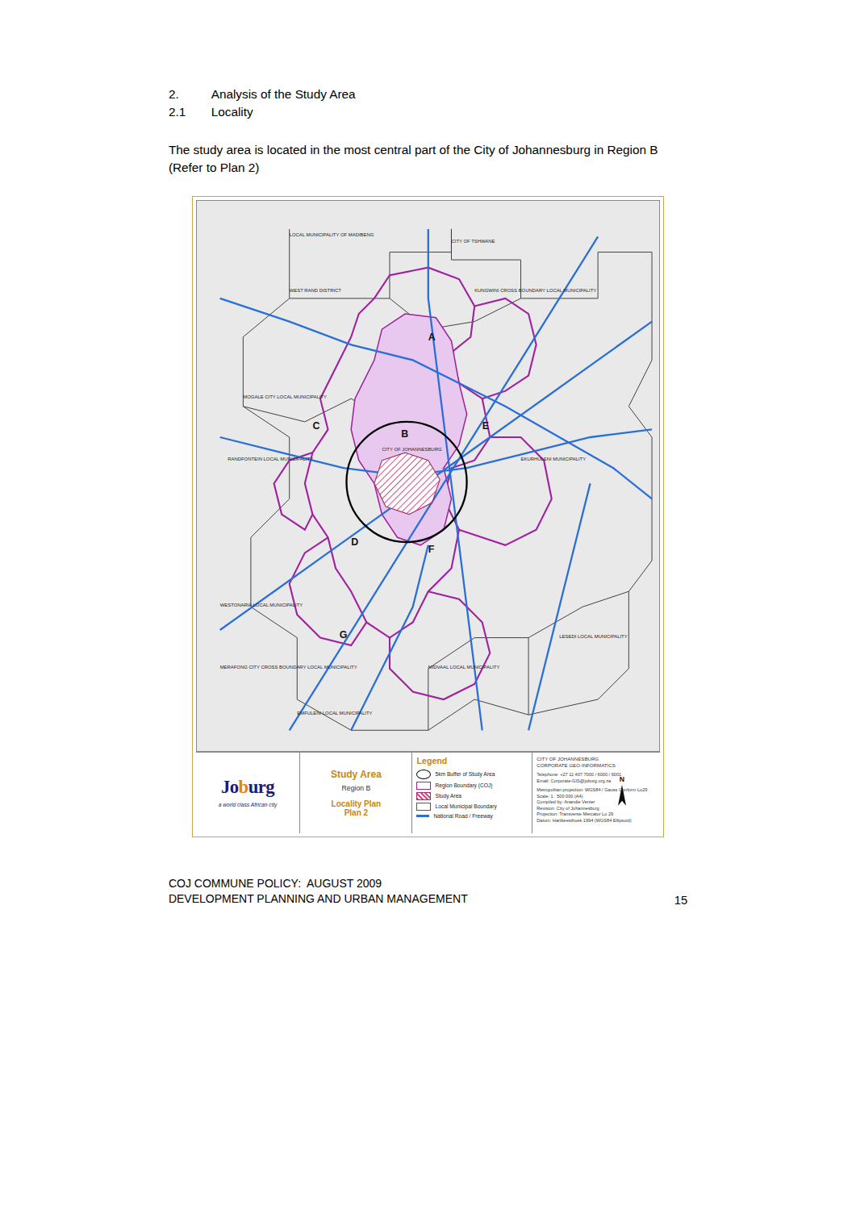2. Analysis of the Study Area
2.1 Locality
The study area is located in the most central part of the City of Johannesburg in Region B (Refer to Plan 2)
A C B E D F G LOCAL MUNICIPALITY OF MADIBENG CITY OF TSHWANE WEST RAND DISTRICT KUNGWINI CROSS BOUNDARY LOCAL MUNICIPALITY MOGALE CITY LOCAL MUNICIPALITY RANDFONTEIN LOCAL MUNICIPALITY CITY OF JOHANNESBURG EKURHULENI MUNICIPALITY WESTONARIA LOCAL MUNICIPALITY MERAFONG CITY CROSS BOUNDARY LOCAL MUNICIPALITY MIDVAAL LOCAL MUNICIPALITY LESEDI LOCAL MUNICIPALITY EMFULENI LOCAL MUNICIPALITY
Joburg
a world class African city
Study Area
Region B
Locality Plan
Plan 2
Legend
5km Buffer of Study Area
Region Boundary (COJ)
Study Area
Local Municipal Boundary
National Road / Freeway
CITY OF JOHANNESBURG
CORPORATE GEO-INFORMATICS
Telephone: +27 11 407 7000 / 6000 / 6001
Email: Corporate-GIS@joburg.org.za
Metropolitan projection: WGS84 / Gauss Conform Lo29
Scale: 1 : 500 000 (A4)
Compiled by: Anandie Venter
Revision: City of Johannesburg
Projection: Transverse Mercator Lo 29
Datum: Hartbeesthoek 1994 (WGS84 Ellipsoid)
N
COJ COMMUNE POLICY: AUGUST 2009
DEVELOPMENT PLANNING AND URBAN MANAGEMENT
15